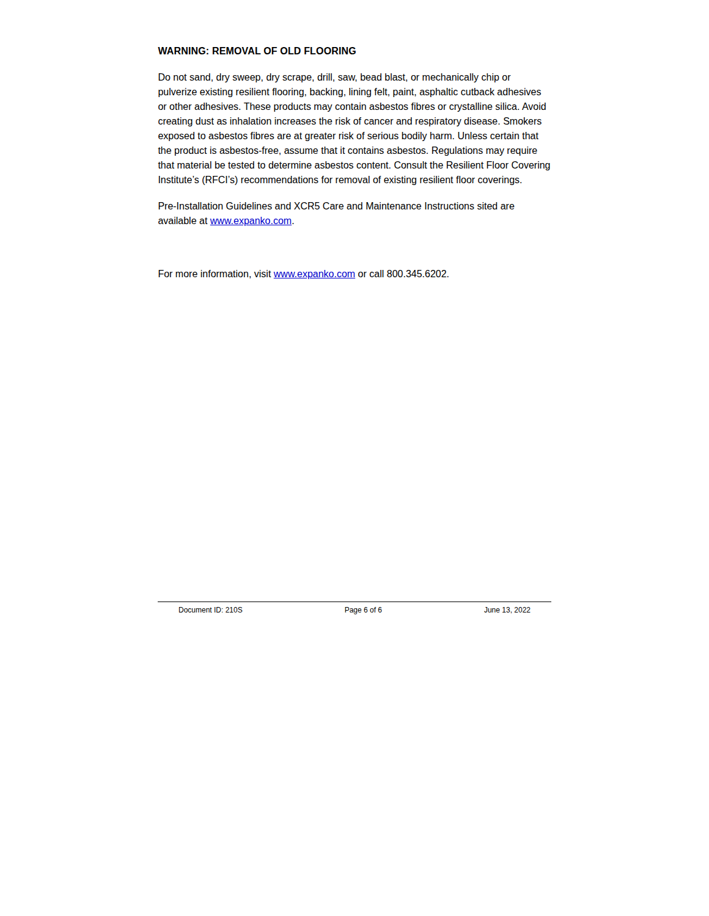WARNING: REMOVAL OF OLD FLOORING
Do not sand, dry sweep, dry scrape, drill, saw, bead blast, or mechanically chip or pulverize existing resilient flooring, backing, lining felt, paint, asphaltic cutback adhesives or other adhesives. These products may contain asbestos fibres or crystalline silica. Avoid creating dust as inhalation increases the risk of cancer and respiratory disease. Smokers exposed to asbestos fibres are at greater risk of serious bodily harm. Unless certain that the product is asbestos-free, assume that it contains asbestos. Regulations may require that material be tested to determine asbestos content. Consult the Resilient Floor Covering Institute’s (RFCI’s) recommendations for removal of existing resilient floor coverings.
Pre-Installation Guidelines and XCR5 Care and Maintenance Instructions sited are available at www.expanko.com.
For more information, visit www.expanko.com or call 800.345.6202.
Document ID: 210S Page 6 of 6 June 13, 2022